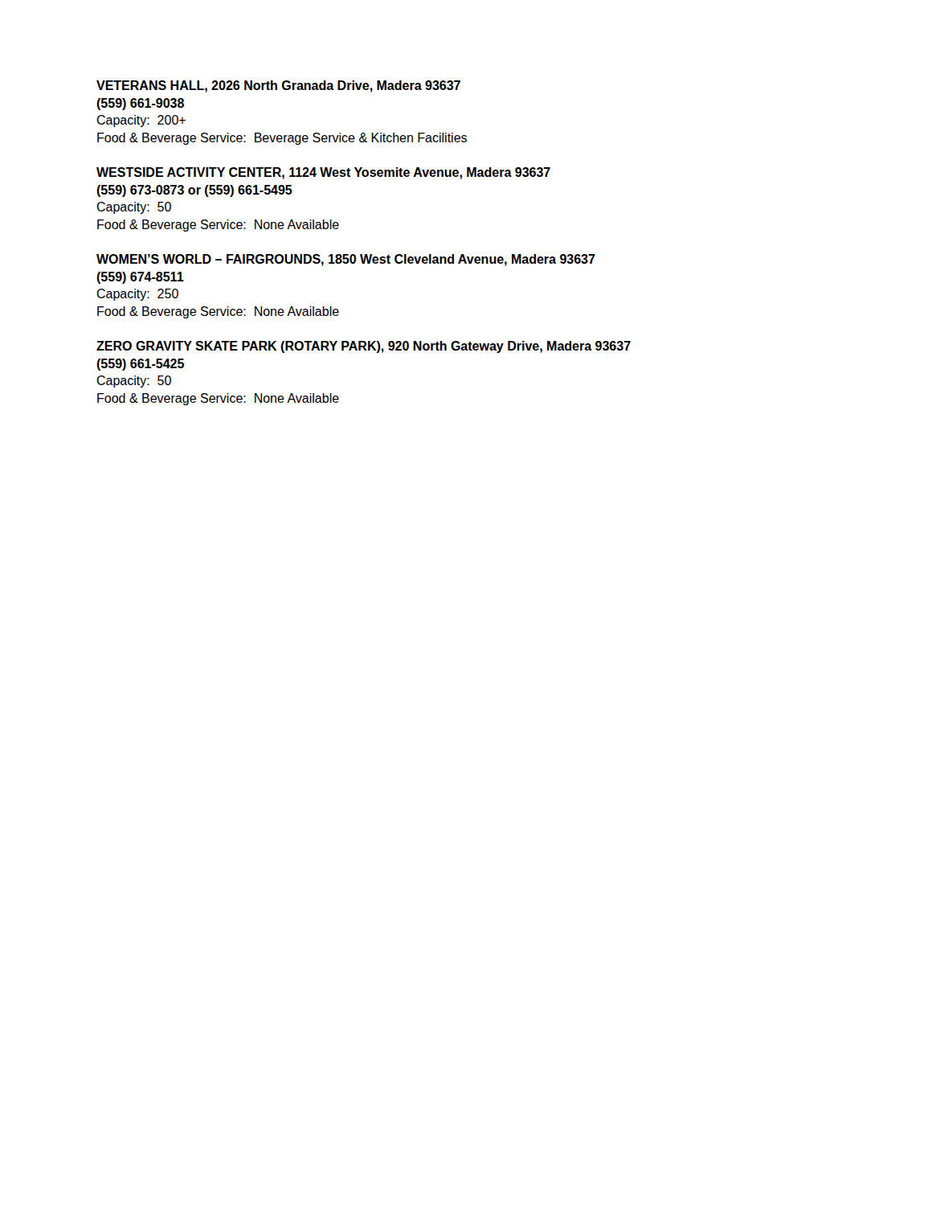VETERANS HALL, 2026 North Granada Drive, Madera 93637
(559) 661-9038
Capacity: 200+
Food & Beverage Service: Beverage Service & Kitchen Facilities
WESTSIDE ACTIVITY CENTER, 1124 West Yosemite Avenue, Madera 93637
(559) 673-0873 or (559) 661-5495
Capacity: 50
Food & Beverage Service: None Available
WOMEN’S WORLD – FAIRGROUNDS, 1850 West Cleveland Avenue, Madera 93637
(559) 674-8511
Capacity: 250
Food & Beverage Service: None Available
ZERO GRAVITY SKATE PARK (ROTARY PARK), 920 North Gateway Drive, Madera 93637
(559) 661-5425
Capacity: 50
Food & Beverage Service: None Available